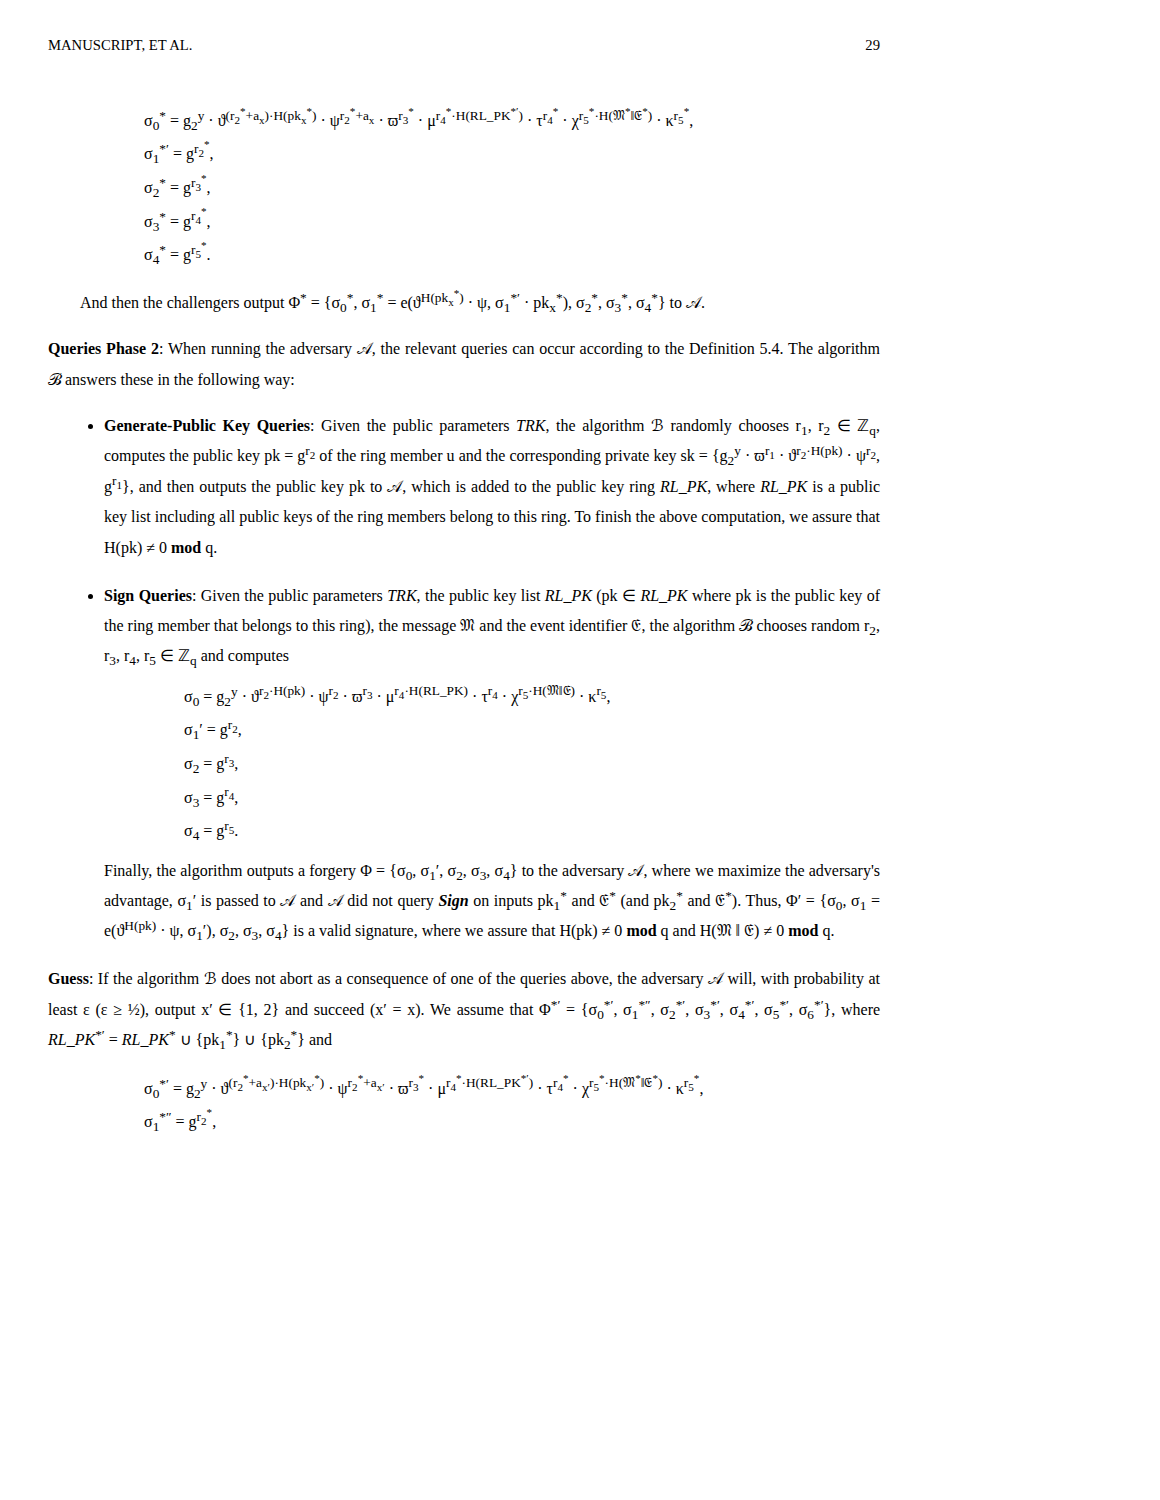MANUSCRIPT, ET AL. 29
σ0* = g2y · ϑ(r2*+ax)·H(pkx*) · ψr2*+ax · ϖr3* · μr4*·H(RL_PK*′) · τr4* · χr5*·H(𝔐*‖𝔈*) · κr5*,
σ1*′ = gr2*,
σ2* = gr3*,
σ3* = gr4*,
σ4* = gr5*.
And then the challengers output Φ* = {σ0*, σ1* = e(ϑH(pkx*) · ψ, σ1*′ · pkx*), σ2*, σ3*, σ4*} to 𝒜.
Queries Phase 2: When running the adversary 𝒜, the relevant queries can occur according to the Definition 5.4. The algorithm ℬ answers these in the following way:
Generate-Public Key Queries: Given the public parameters TRK, the algorithm ℬ randomly chooses r1, r2 ∈ ℤq, computes the public key pk = gr2 of the ring member u and the corresponding private key sk = {g2y · ϖr1 · ϑr2·H(pk) · ψr2, gr1}, and then outputs the public key pk to 𝒜, which is added to the public key ring RL_PK, where RL_PK is a public key list including all public keys of the ring members belong to this ring. To finish the above computation, we assure that H(pk) ≠ 0 mod q.
Sign Queries: Given the public parameters TRK, the public key list RL_PK (pk ∈ RL_PK where pk is the public key of the ring member that belongs to this ring), the message 𝔐 and the event identifier 𝔈, the algorithm ℬ chooses random r2, r3, r4, r5 ∈ ℤq and computes
σ0 = g2y · ϑr2·H(pk) · ψr2 · ϖr3 · μr4·H(RL_PK) · τr4 · χr5·H(𝔐‖𝔈) · κr5,
σ1′ = gr2,
σ2 = gr3,
σ3 = gr4,
σ4 = gr5.
Finally, the algorithm outputs a forgery Φ = {σ0, σ1′, σ2, σ3, σ4} to the adversary 𝒜, where we maximize the adversary's advantage, σ1′ is passed to 𝒜 and 𝒜 did not query Sign on inputs pk1* and 𝔈* (and pk2* and 𝔈*). Thus, Φ′ = {σ0, σ1 = e(ϑH(pk) · ψ, σ1′), σ2, σ3, σ4} is a valid signature, where we assure that H(pk) ≠ 0 mod q and H(𝔐 ‖ 𝔈) ≠ 0 mod q.
Guess: If the algorithm ℬ does not abort as a consequence of one of the queries above, the adversary 𝒜 will, with probability at least ε (ε ≥ ½), output x′ ∈ {1, 2} and succeed (x′ = x). We assume that Φ*′ = {σ0*′, σ1*″, σ2*′, σ3*′, σ4*′, σ5*′, σ6*′}, where RL_PK*′ = RL_PK* ∪ {pk1*} ∪ {pk2*} and
σ0*′ = g2y · ϑ(r2*+ax′)·H(pkx′*) · ψr2*+ax′ · ϖr3* · μr4*·H(RL_PK*′) · τr4* · χr5*·H(𝔐*‖𝔈*) · κr5*,
σ1*″ = gr2*,